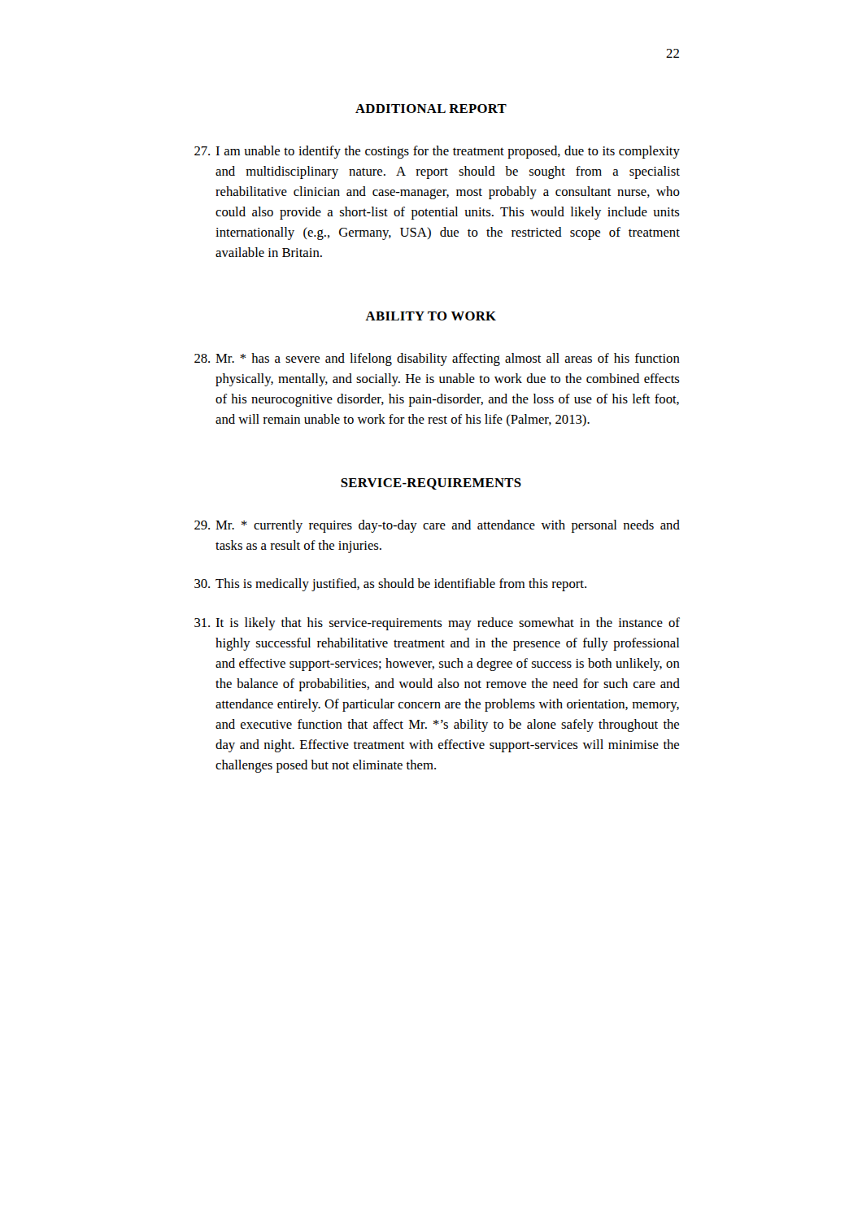22
ADDITIONAL REPORT
27. I am unable to identify the costings for the treatment proposed, due to its complexity and multidisciplinary nature. A report should be sought from a specialist rehabilitative clinician and case-manager, most probably a consultant nurse, who could also provide a short-list of potential units. This would likely include units internationally (e.g., Germany, USA) due to the restricted scope of treatment available in Britain.
ABILITY TO WORK
28. Mr. * has a severe and lifelong disability affecting almost all areas of his function physically, mentally, and socially. He is unable to work due to the combined effects of his neurocognitive disorder, his pain-disorder, and the loss of use of his left foot, and will remain unable to work for the rest of his life (Palmer, 2013).
SERVICE-REQUIREMENTS
29. Mr. * currently requires day-to-day care and attendance with personal needs and tasks as a result of the injuries.
30. This is medically justified, as should be identifiable from this report.
31. It is likely that his service-requirements may reduce somewhat in the instance of highly successful rehabilitative treatment and in the presence of fully professional and effective support-services; however, such a degree of success is both unlikely, on the balance of probabilities, and would also not remove the need for such care and attendance entirely. Of particular concern are the problems with orientation, memory, and executive function that affect Mr. *’s ability to be alone safely throughout the day and night. Effective treatment with effective support-services will minimise the challenges posed but not eliminate them.